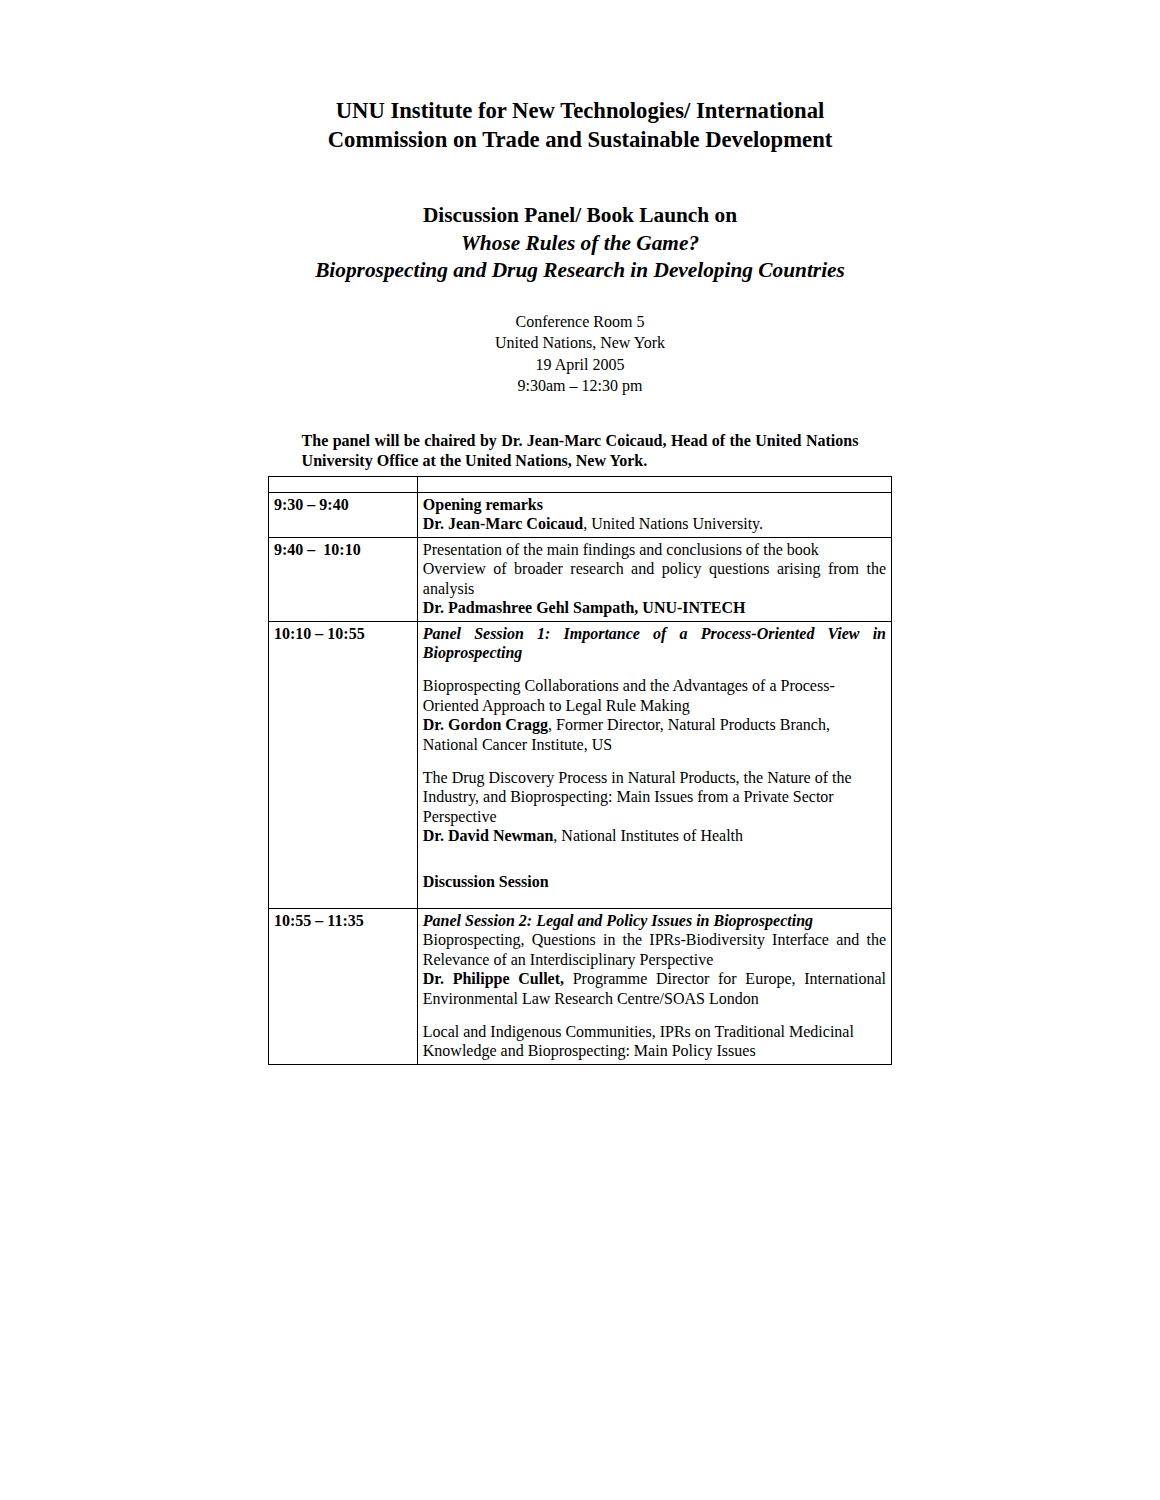UNU Institute for New Technologies/ International
Commission on Trade and Sustainable Development
Discussion Panel/ Book Launch on
Whose Rules of the Game?
Bioprospecting and Drug Research in Developing Countries
Conference Room 5
United Nations, New York
19 April 2005
9:30am – 12:30 pm
The panel will be chaired by Dr. Jean-Marc Coicaud, Head of the United Nations University Office at the United Nations, New York.
| 9:30 – 9:40 | Opening remarks Dr. Jean-Marc Coicaud , United Nations University. |
| 9:40 – 10:10 | Presentation of the main findings and conclusions of the book Overview of broader research and policy questions arising from the analysis Dr. Padmashree Gehl Sampath, UNU-INTECH |
| 10:10 – 10:55 | Panel Session 1: Importance of a Process-Oriented View in Bioprospecting Bioprospecting Collaborations and the Advantages of a Process-Oriented Approach to Legal Rule Making Dr. Gordon Cragg , Former Director, Natural Products Branch, National Cancer Institute, US The Drug Discovery Process in Natural Products, the Nature of the Industry, and Bioprospecting: Main Issues from a Private Sector Perspective Dr. David Newman , National Institutes of Health Discussion Session |
| 10:55 – 11:35 | Panel Session 2: Legal and Policy Issues in Bioprospecting Bioprospecting, Questions in the IPRs-Biodiversity Interface and the Relevance of an Interdisciplinary Perspective Dr. Philippe Cullet, Programme Director for Europe, International Environmental Law Research Centre/SOAS London Local and Indigenous Communities, IPRs on Traditional Medicinal Knowledge and Bioprospecting: Main Policy Issues |